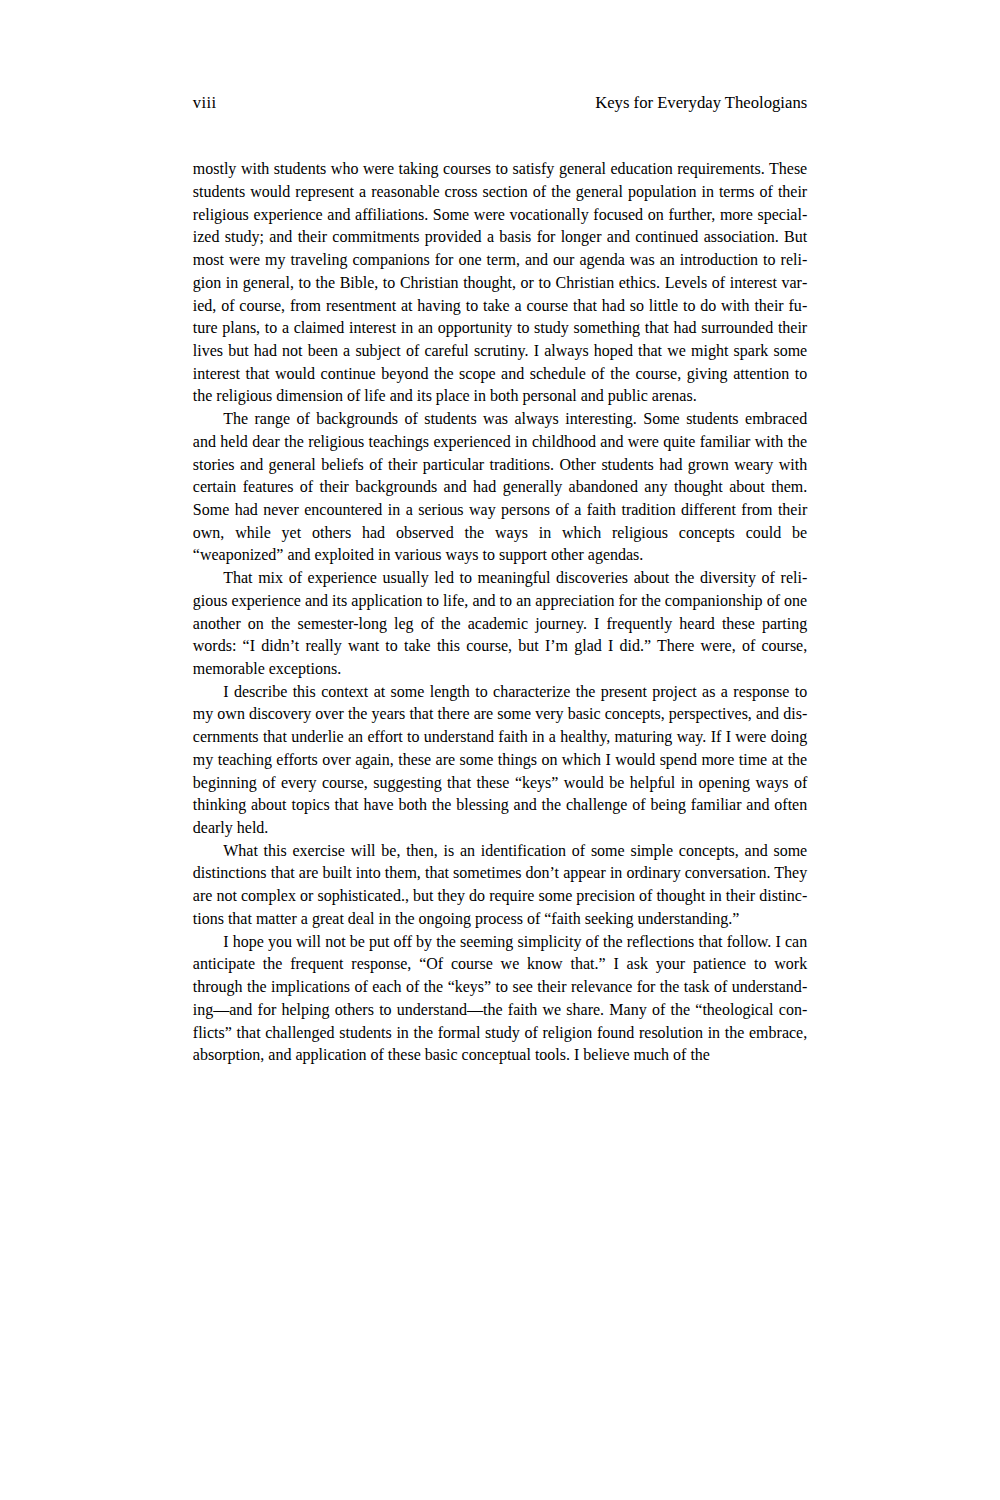viii Keys for Everyday Theologians
mostly with students who were taking courses to satisfy general education requirements. These students would represent a reasonable cross section of the general population in terms of their religious experience and affiliations. Some were vocationally focused on further, more specialized study; and their commitments provided a basis for longer and continued association. But most were my traveling companions for one term, and our agenda was an introduction to religion in general, to the Bible, to Christian thought, or to Christian ethics. Levels of interest varied, of course, from resentment at having to take a course that had so little to do with their future plans, to a claimed interest in an opportunity to study something that had surrounded their lives but had not been a subject of careful scrutiny. I always hoped that we might spark some interest that would continue beyond the scope and schedule of the course, giving attention to the religious dimension of life and its place in both personal and public arenas.
The range of backgrounds of students was always interesting. Some students embraced and held dear the religious teachings experienced in childhood and were quite familiar with the stories and general beliefs of their particular traditions. Other students had grown weary with certain features of their backgrounds and had generally abandoned any thought about them. Some had never encountered in a serious way persons of a faith tradition different from their own, while yet others had observed the ways in which religious concepts could be “weaponized” and exploited in various ways to support other agendas.
That mix of experience usually led to meaningful discoveries about the diversity of religious experience and its application to life, and to an appreciation for the companionship of one another on the semester-long leg of the academic journey. I frequently heard these parting words: “I didn’t really want to take this course, but I’m glad I did.” There were, of course, memorable exceptions.
I describe this context at some length to characterize the present project as a response to my own discovery over the years that there are some very basic concepts, perspectives, and discernments that underlie an effort to understand faith in a healthy, maturing way. If I were doing my teaching efforts over again, these are some things on which I would spend more time at the beginning of every course, suggesting that these “keys” would be helpful in opening ways of thinking about topics that have both the blessing and the challenge of being familiar and often dearly held.
What this exercise will be, then, is an identification of some simple concepts, and some distinctions that are built into them, that sometimes don’t appear in ordinary conversation. They are not complex or sophisticated., but they do require some precision of thought in their distinctions that matter a great deal in the ongoing process of “faith seeking understanding.”
I hope you will not be put off by the seeming simplicity of the reflections that follow. I can anticipate the frequent response, “Of course we know that.” I ask your patience to work through the implications of each of the “keys” to see their relevance for the task of understanding—and for helping others to understand—the faith we share. Many of the “theological conflicts” that challenged students in the formal study of religion found resolution in the embrace, absorption, and application of these basic conceptual tools. I believe much of the